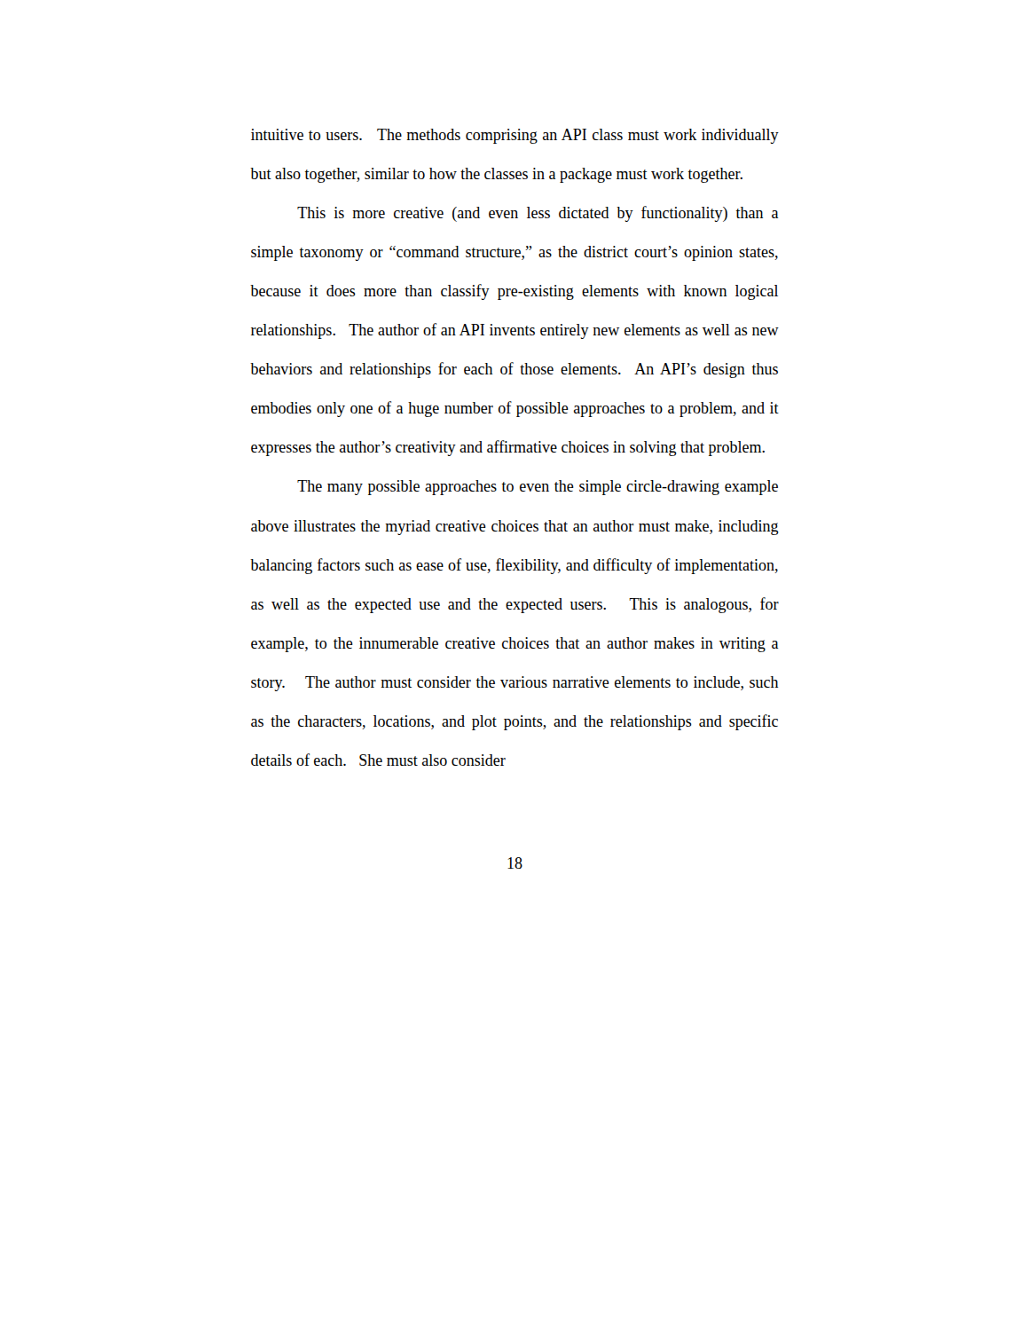intuitive to users. The methods comprising an API class must work individually but also together, similar to how the classes in a package must work together.
This is more creative (and even less dictated by functionality) than a simple taxonomy or “command structure,” as the district court’s opinion states, because it does more than classify pre-existing elements with known logical relationships. The author of an API invents entirely new elements as well as new behaviors and relationships for each of those elements. An API’s design thus embodies only one of a huge number of possible approaches to a problem, and it expresses the author’s creativity and affirmative choices in solving that problem.
The many possible approaches to even the simple circle-drawing example above illustrates the myriad creative choices that an author must make, including balancing factors such as ease of use, flexibility, and difficulty of implementation, as well as the expected use and the expected users. This is analogous, for example, to the innumerable creative choices that an author makes in writing a story. The author must consider the various narrative elements to include, such as the characters, locations, and plot points, and the relationships and specific details of each. She must also consider
18